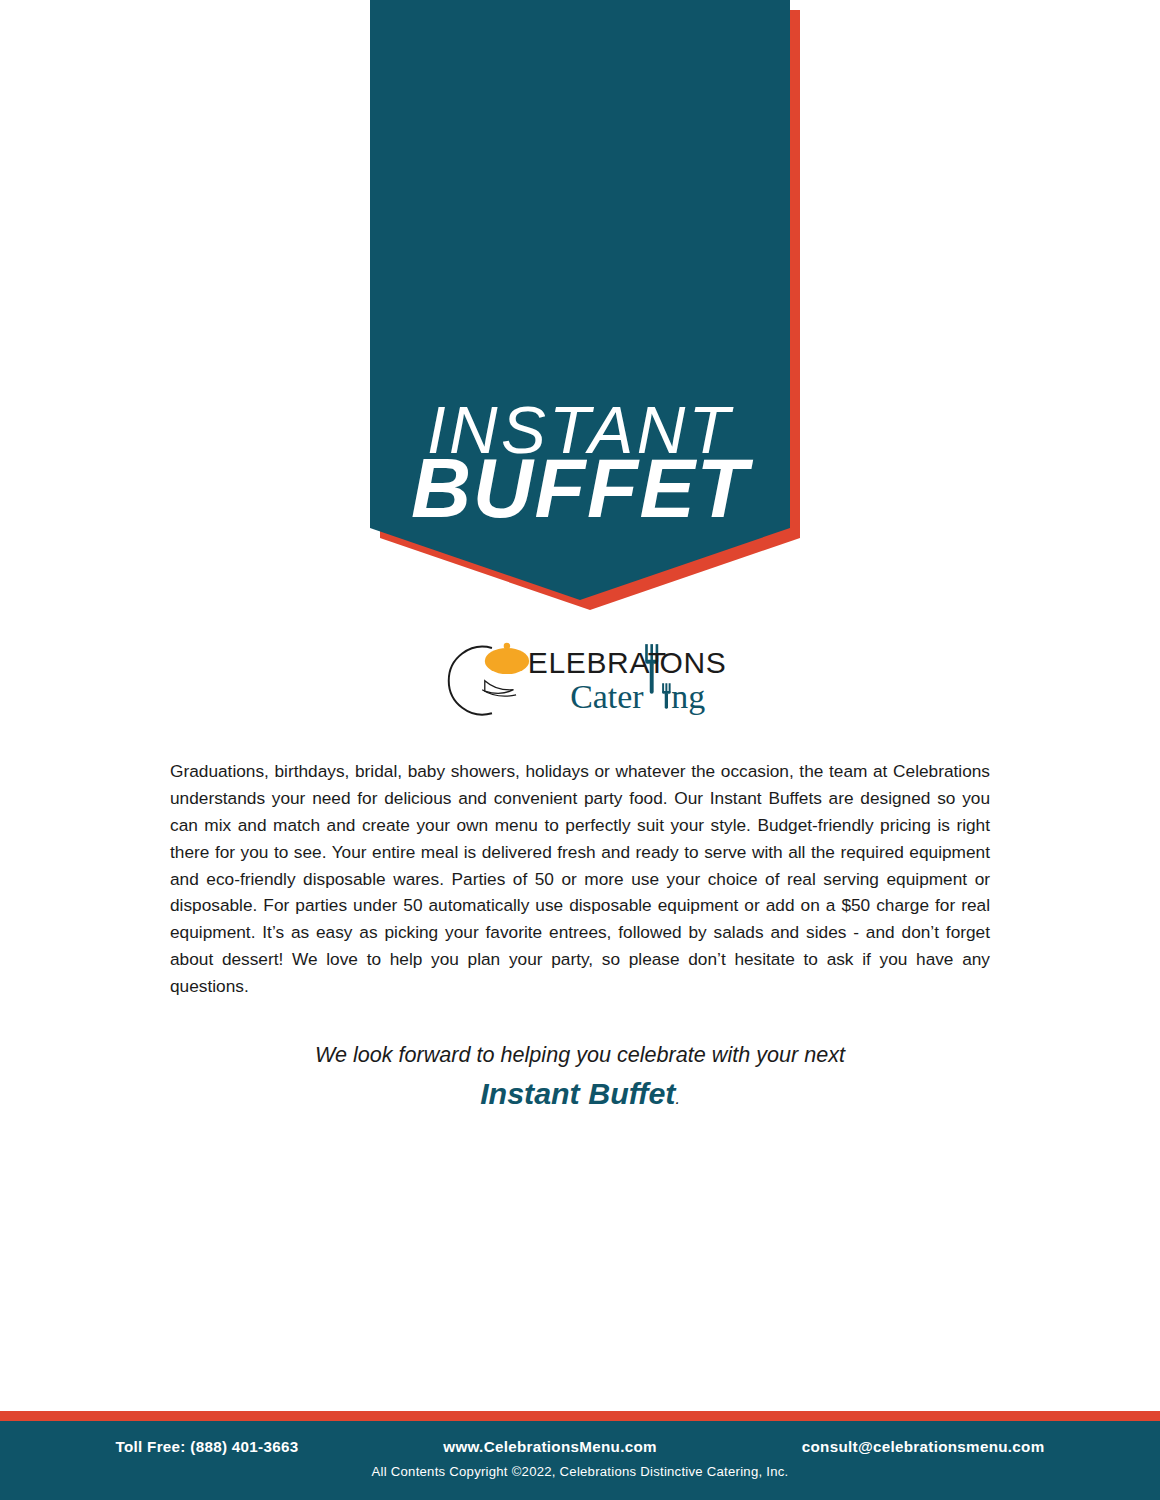INSTANT BUFFET
ELEBRAT ONS Cater ng
Graduations, birthdays, bridal, baby showers, holidays or whatever the occasion, the team at Celebrations understands your need for delicious and convenient party food. Our Instant Buffets are designed so you can mix and match and create your own menu to perfectly suit your style. Budget-friendly pricing is right there for you to see. Your entire meal is delivered fresh and ready to serve with all the required equipment and eco-friendly disposable wares. Parties of 50 or more use your choice of real serving equipment or disposable. For parties under 50 automatically use disposable equipment or add on a $50 charge for real equipment. It’s as easy as picking your favorite entrees, followed by salads and sides - and don’t forget about dessert! We love to help you plan your party, so please don’t hesitate to ask if you have any questions.
We look forward to helping you celebrate with your next Instant Buffet.
Toll Free: (888) 401-3663 www.CelebrationsMenu.com consult@celebrationsmenu.com
All Contents Copyright ©2022, Celebrations Distinctive Catering, Inc.